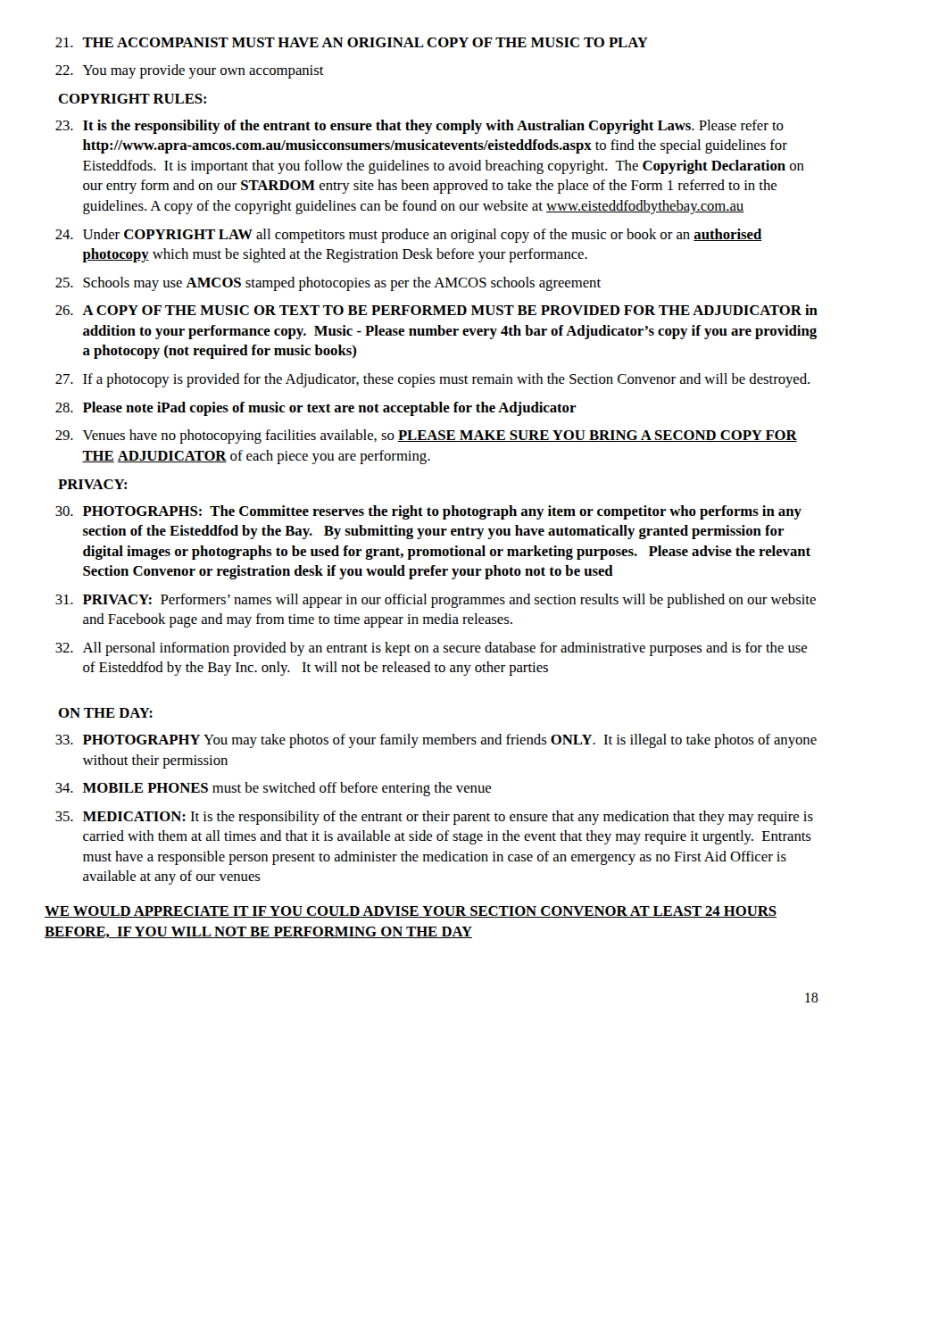THE ACCOMPANIST MUST HAVE AN ORIGINAL COPY OF THE MUSIC TO PLAY
You may provide your own accompanist
COPYRIGHT RULES:
It is the responsibility of the entrant to ensure that they comply with Australian Copyright Laws. Please refer to http://www.apra-amcos.com.au/musicconsumers/musicatevents/eisteddfods.aspx to find the special guidelines for Eisteddfods. It is important that you follow the guidelines to avoid breaching copyright. The Copyright Declaration on our entry form and on our STARDOM entry site has been approved to take the place of the Form 1 referred to in the guidelines. A copy of the copyright guidelines can be found on our website at www.eisteddfodbythebay.com.au
Under COPYRIGHT LAW all competitors must produce an original copy of the music or book or an authorised photocopy which must be sighted at the Registration Desk before your performance.
Schools may use AMCOS stamped photocopies as per the AMCOS schools agreement
A COPY OF THE MUSIC OR TEXT TO BE PERFORMED MUST BE PROVIDED FOR THE ADJUDICATOR in addition to your performance copy. Music - Please number every 4th bar of Adjudicator’s copy if you are providing a photocopy (not required for music books)
If a photocopy is provided for the Adjudicator, these copies must remain with the Section Convenor and will be destroyed.
Please note iPad copies of music or text are not acceptable for the Adjudicator
Venues have no photocopying facilities available, so PLEASE MAKE SURE YOU BRING A SECOND COPY FOR THE ADJUDICATOR of each piece you are performing.
PRIVACY:
PHOTOGRAPHS: The Committee reserves the right to photograph any item or competitor who performs in any section of the Eisteddfod by the Bay. By submitting your entry you have automatically granted permission for digital images or photographs to be used for grant, promotional or marketing purposes. Please advise the relevant Section Convenor or registration desk if you would prefer your photo not to be used
PRIVACY: Performers’ names will appear in our official programmes and section results will be published on our website and Facebook page and may from time to time appear in media releases.
All personal information provided by an entrant is kept on a secure database for administrative purposes and is for the use of Eisteddfod by the Bay Inc. only. It will not be released to any other parties
ON THE DAY:
PHOTOGRAPHY You may take photos of your family members and friends ONLY. It is illegal to take photos of anyone without their permission
MOBILE PHONES must be switched off before entering the venue
MEDICATION: It is the responsibility of the entrant or their parent to ensure that any medication that they may require is carried with them at all times and that it is available at side of stage in the event that they may require it urgently. Entrants must have a responsible person present to administer the medication in case of an emergency as no First Aid Officer is available at any of our venues
WE WOULD APPRECIATE IT IF YOU COULD ADVISE YOUR SECTION CONVENOR AT LEAST 24 HOURS BEFORE, IF YOU WILL NOT BE PERFORMING ON THE DAY
18